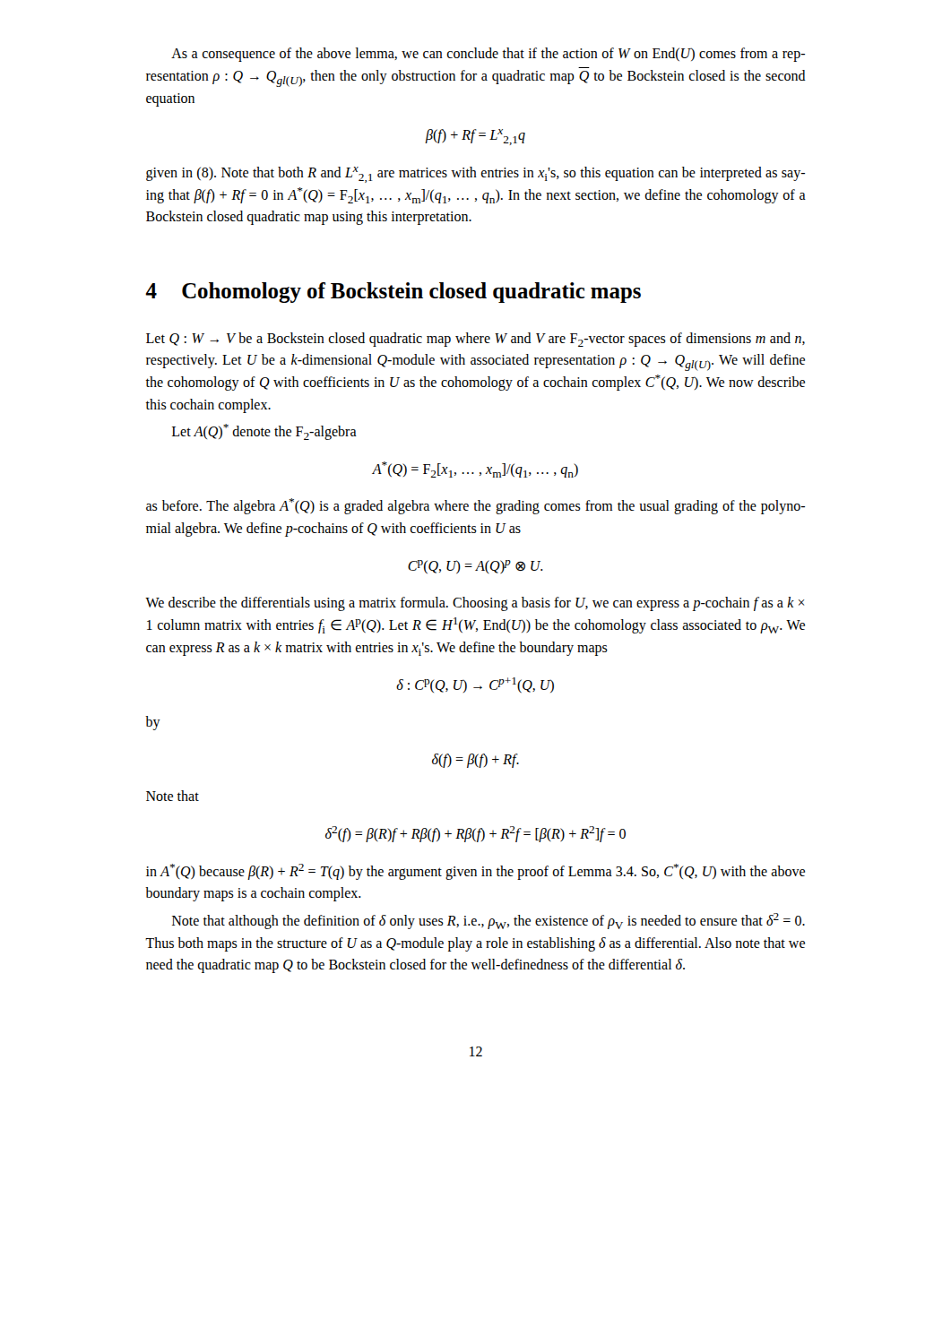As a consequence of the above lemma, we can conclude that if the action of W on End(U) comes from a representation ρ : Q → Qgl(U), then the only obstruction for a quadratic map Q to be Bockstein closed is the second equation
β(f) + Rf = Lx2,1q
given in (8). Note that both R and Lx2,1 are matrices with entries in xi's, so this equation can be interpreted as saying that β(f) + Rf = 0 in A*(Q) = F2[x1, … , xm]/(q1, … , qn). In the next section, we define the cohomology of a Bockstein closed quadratic map using this interpretation.
4 Cohomology of Bockstein closed quadratic maps
Let Q : W → V be a Bockstein closed quadratic map where W and V are F2-vector spaces of dimensions m and n, respectively. Let U be a k-dimensional Q-module with associated representation ρ : Q → Qgl(U). We will define the cohomology of Q with coefficients in U as the cohomology of a cochain complex C*(Q, U). We now describe this cochain complex.
Let A(Q)* denote the F2-algebra
A*(Q) = F2[x1, … , xm]/(q1, … , qn)
as before. The algebra A*(Q) is a graded algebra where the grading comes from the usual grading of the polynomial algebra. We define p-cochains of Q with coefficients in U as
Cp(Q, U) = A(Q)p ⊗ U.
We describe the differentials using a matrix formula. Choosing a basis for U, we can express a p-cochain f as a k × 1 column matrix with entries fi ∈ Ap(Q). Let R ∈ H1(W, End(U)) be the cohomology class associated to ρW. We can express R as a k × k matrix with entries in xi's. We define the boundary maps
δ : Cp(Q, U) → Cp+1(Q, U)
by
δ(f) = β(f) + Rf.
Note that
δ2(f) = β(R)f + Rβ(f) + Rβ(f) + R2f = [β(R) + R2]f = 0
in A*(Q) because β(R) + R2 = T(q) by the argument given in the proof of Lemma 3.4. So, C*(Q, U) with the above boundary maps is a cochain complex.
Note that although the definition of δ only uses R, i.e., ρW, the existence of ρV is needed to ensure that δ2 = 0. Thus both maps in the structure of U as a Q-module play a role in establishing δ as a differential. Also note that we need the quadratic map Q to be Bockstein closed for the well-definedness of the differential δ.
12